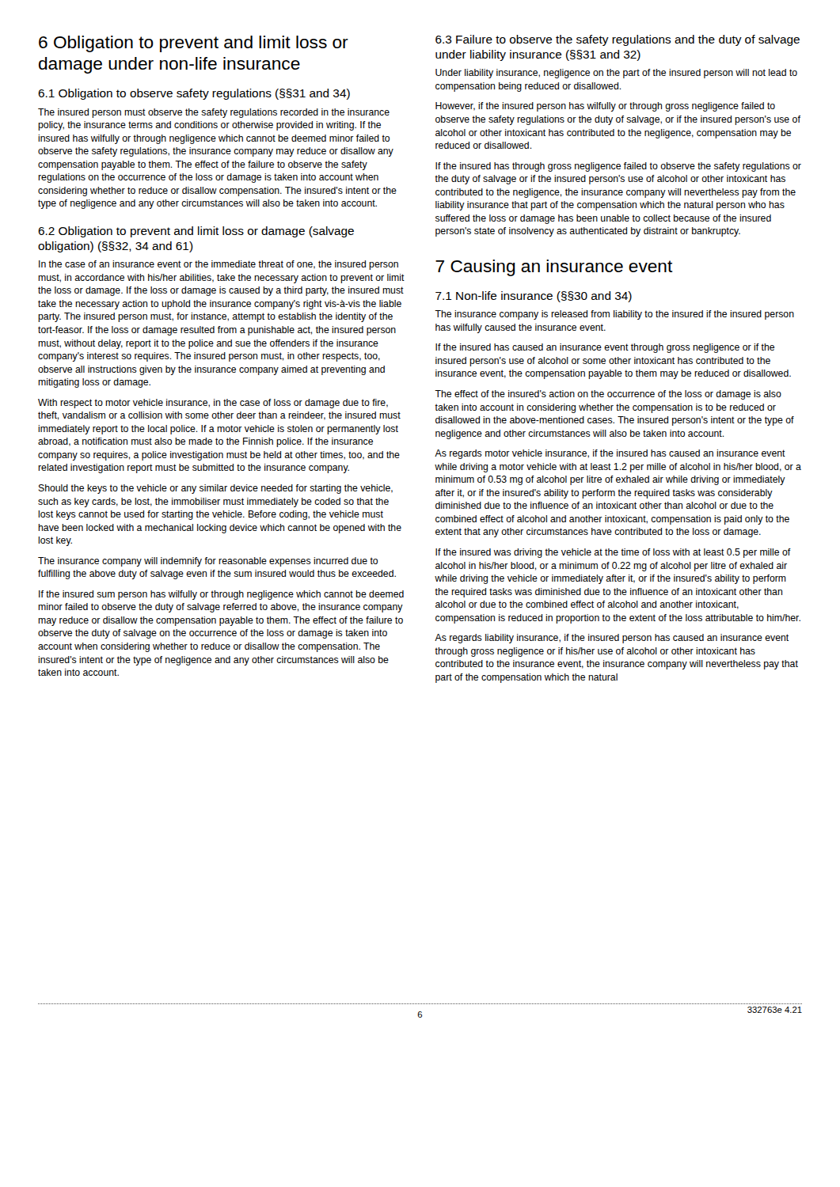6 Obligation to prevent and limit loss or damage under non-life insurance
6.1 Obligation to observe safety regulations (§§31 and 34)
The insured person must observe the safety regulations recorded in the insurance policy, the insurance terms and conditions or otherwise provided in writing. If the insured has wilfully or through negligence which cannot be deemed minor failed to observe the safety regulations, the insurance company may reduce or disallow any compensation payable to them. The effect of the failure to observe the safety regulations on the occurrence of the loss or damage is taken into account when considering whether to reduce or disallow compensation. The insured's intent or the type of negligence and any other circumstances will also be taken into account.
6.2 Obligation to prevent and limit loss or damage (salvage obligation) (§§32, 34 and 61)
In the case of an insurance event or the immediate threat of one, the insured person must, in accordance with his/her abilities, take the necessary action to prevent or limit the loss or damage. If the loss or damage is caused by a third party, the insured must take the necessary action to uphold the insurance company's right vis-à-vis the liable party. The insured person must, for instance, attempt to establish the identity of the tort-feasor. If the loss or damage resulted from a punishable act, the insured person must, without delay, report it to the police and sue the offenders if the insurance company's interest so requires. The insured person must, in other respects, too, observe all instructions given by the insurance company aimed at preventing and mitigating loss or damage.
With respect to motor vehicle insurance, in the case of loss or damage due to fire, theft, vandalism or a collision with some other deer than a reindeer, the insured must immediately report to the local police. If a motor vehicle is stolen or permanently lost abroad, a notification must also be made to the Finnish police. If the insurance company so requires, a police investigation must be held at other times, too, and the related investigation report must be submitted to the insurance company.
Should the keys to the vehicle or any similar device needed for starting the vehicle, such as key cards, be lost, the immobiliser must immediately be coded so that the lost keys cannot be used for starting the vehicle. Before coding, the vehicle must have been locked with a mechanical locking device which cannot be opened with the lost key.
The insurance company will indemnify for reasonable expenses incurred due to fulfilling the above duty of salvage even if the sum insured would thus be exceeded.
If the insured sum person has wilfully or through negligence which cannot be deemed minor failed to observe the duty of salvage referred to above, the insurance company may reduce or disallow the compensation payable to them. The effect of the failure to observe the duty of salvage on the occurrence of the loss or damage is taken into account when considering whether to reduce or disallow the compensation. The insured's intent or the type of negligence and any other circumstances will also be taken into account.
6.3 Failure to observe the safety regulations and the duty of salvage under liability insurance (§§31 and 32)
Under liability insurance, negligence on the part of the insured person will not lead to compensation being reduced or disallowed.
However, if the insured person has wilfully or through gross negligence failed to observe the safety regulations or the duty of salvage, or if the insured person's use of alcohol or other intoxicant has contributed to the negligence, compensation may be reduced or disallowed.
If the insured has through gross negligence failed to observe the safety regulations or the duty of salvage or if the insured person's use of alcohol or other intoxicant has contributed to the negligence, the insurance company will nevertheless pay from the liability insurance that part of the compensation which the natural person who has suffered the loss or damage has been unable to collect because of the insured person's state of insolvency as authenticated by distraint or bankruptcy.
7 Causing an insurance event
7.1 Non-life insurance (§§30 and 34)
The insurance company is released from liability to the insured if the insured person has wilfully caused the insurance event.
If the insured has caused an insurance event through gross negligence or if the insured person's use of alcohol or some other intoxicant has contributed to the insurance event, the compensation payable to them may be reduced or disallowed.
The effect of the insured's action on the occurrence of the loss or damage is also taken into account in considering whether the compensation is to be reduced or disallowed in the above-mentioned cases. The insured person's intent or the type of negligence and other circumstances will also be taken into account.
As regards motor vehicle insurance, if the insured has caused an insurance event while driving a motor vehicle with at least 1.2 per mille of alcohol in his/her blood, or a minimum of 0.53 mg of alcohol per litre of exhaled air while driving or immediately after it, or if the insured's ability to perform the required tasks was considerably diminished due to the influence of an intoxicant other than alcohol or due to the combined effect of alcohol and another intoxicant, compensation is paid only to the extent that any other circumstances have contributed to the loss or damage.
If the insured was driving the vehicle at the time of loss with at least 0.5 per mille of alcohol in his/her blood, or a minimum of 0.22 mg of alcohol per litre of exhaled air while driving the vehicle or immediately after it, or if the insured's ability to perform the required tasks was diminished due to the influence of an intoxicant other than alcohol or due to the combined effect of alcohol and another intoxicant, compensation is reduced in proportion to the extent of the loss attributable to him/her.
As regards liability insurance, if the insured person has caused an insurance event through gross negligence or if his/her use of alcohol or other intoxicant has contributed to the insurance event, the insurance company will nevertheless pay that part of the compensation which the natural
6 332763e 4.21